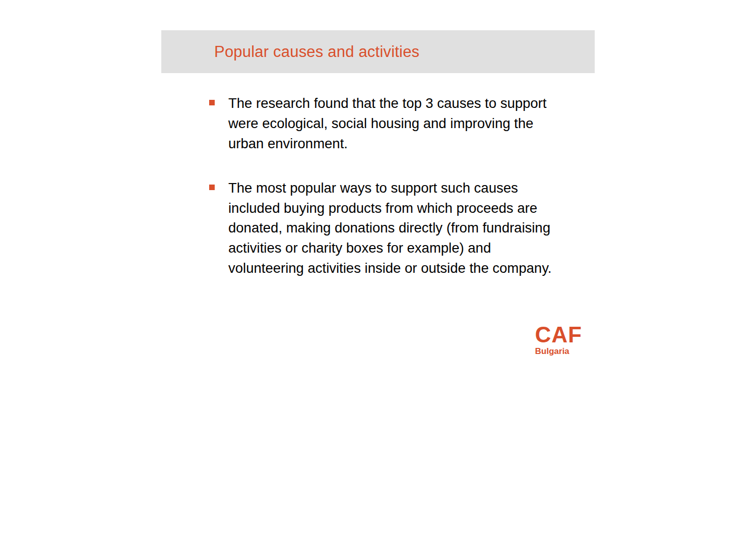Popular causes and activities
The research found that the top 3 causes to support were ecological, social housing and improving the urban environment.
The most popular ways to support such causes included buying products from which proceeds are donated, making donations directly (from fundraising activities or charity boxes for example) and volunteering activities inside or outside the company.
CAF
Bulgaria